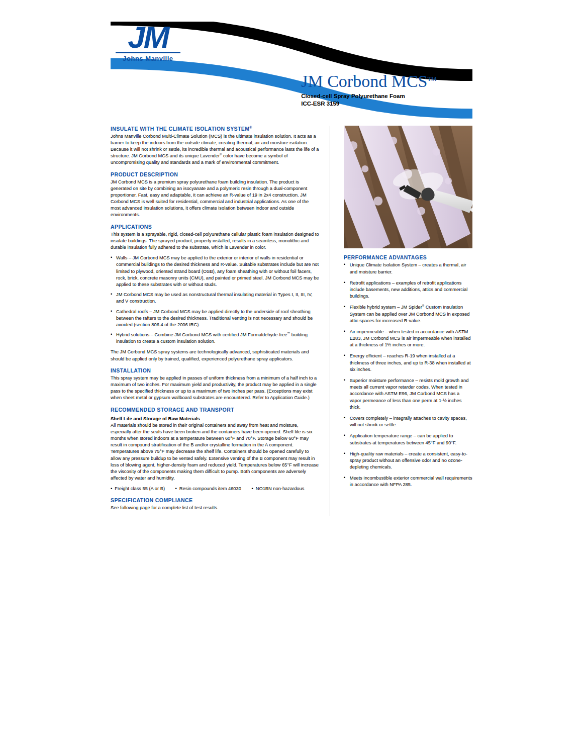JM
Johns Manville
JM Corbond MCSTM
Closed-cell Spray Polyurethane Foam
ICC-ESR 3159
Insulate with the Climate Isolation System®
Johns Manville Corbond Multi-Climate Solution (MCS) is the ultimate insulation solution. It acts as a barrier to keep the indoors from the outside climate, creating thermal, air and moisture isolation. Because it will not shrink or settle, its incredible thermal and acoustical performance lasts the life of a structure. JM Corbond MCS and its unique Lavender® color have become a symbol of uncompromising quality and standards and a mark of environmental commitment.
Product Description
JM Corbond MCS is a premium spray polyurethane foam building insulation. The product is generated on site by combining an isocyanate and a polymeric resin through a dual-component proportioner. Fast, easy and adaptable, it can achieve an R-value of 19 in 2x4 construction. JM Corbond MCS is well suited for residential, commercial and industrial applications. As one of the most advanced insulation solutions, it offers climate isolation between indoor and outside environments.
Applications
This system is a sprayable, rigid, closed-cell polyurethane cellular plastic foam insulation designed to insulate buildings. The sprayed product, properly installed, results in a seamless, monolithic and durable insulation fully adhered to the substrate, which is Lavender in color.
Walls – JM Corbond MCS may be applied to the exterior or interior of walls in residential or commercial buildings to the desired thickness and R-value. Suitable substrates include but are not limited to plywood, oriented strand board (OSB), any foam sheathing with or without foil facers, rock, brick, concrete masonry units (CMU), and painted or primed steel. JM Corbond MCS may be applied to these substrates with or without studs.
JM Corbond MCS may be used as nonstructural thermal insulating material in Types I, II, III, IV, and V construction.
Cathedral roofs – JM Corbond MCS may be applied directly to the underside of roof sheathing between the rafters to the desired thickness. Traditional venting is not necessary and should be avoided (section 806.4 of the 2006 IRC).
Hybrid solutions – Combine JM Corbond MCS with certified JM Formaldehyde-free™ building insulation to create a custom insulation solution.
The JM Corbond MCS spray systems are technologically advanced, sophisticated materials and should be applied only by trained, qualified, experienced polyurethane spray applicators.
Installation
This spray system may be applied in passes of uniform thickness from a minimum of a half inch to a maximum of two inches. For maximum yield and productivity, the product may be applied in a single pass to the specified thickness or up to a maximum of two inches per pass. (Exceptions may exist when sheet metal or gypsum wallboard substrates are encountered. Refer to Application Guide.)
Recommended Storage and Transport
Shelf Life and Storage of Raw Materials
All materials should be stored in their original containers and away from heat and moisture, especially after the seals have been broken and the containers have been opened. Shelf life is six months when stored indoors at a temperature between 60°F and 70°F. Storage below 60°F may result in compound stratification of the B and/or crystalline formation in the A component. Temperatures above 75°F may decrease the shelf life. Containers should be opened carefully to allow any pressure buildup to be vented safely. Extensive venting of the B component may result in loss of blowing agent, higher-density foam and reduced yield. Temperatures below 65°F will increase the viscosity of the components making them difficult to pump. Both components are adversely affected by water and humidity.
Freight class 55 (A or B) Resin compounds item 46030 NO1BN non-hazardous
Specification Compliance
See following page for a complete list of test results.
Performance Advantages
Unique Climate Isolation System – creates a thermal, air and moisture barrier.
Retrofit applications – examples of retrofit applications include basements, new additions, attics and commercial buildings.
Flexible hybrid system – JM Spider® Custom Insulation System can be applied over JM Corbond MCS in exposed attic spaces for increased R-value.
Air impermeable – when tested in accordance with ASTM E283, JM Corbond MCS is air impermeable when installed at a thickness of 1½ inches or more.
Energy efficient – reaches R-19 when installed at a thickness of three inches, and up to R-38 when installed at six inches.
Superior moisture performance – resists mold growth and meets all current vapor retarder codes. When tested in accordance with ASTM E96, JM Corbond MCS has a vapor permeance of less than one perm at 1-½ inches thick.
Covers completely – integrally attaches to cavity spaces, will not shrink or settle.
Application temperature range – can be applied to substrates at temperatures between 45°F and 90°F.
High-quality raw materials – create a consistent, easy-to-spray product without an offensive odor and no ozone-depleting chemicals.
Meets incombustible exterior commercial wall requirements in accordance with NFPA 285.